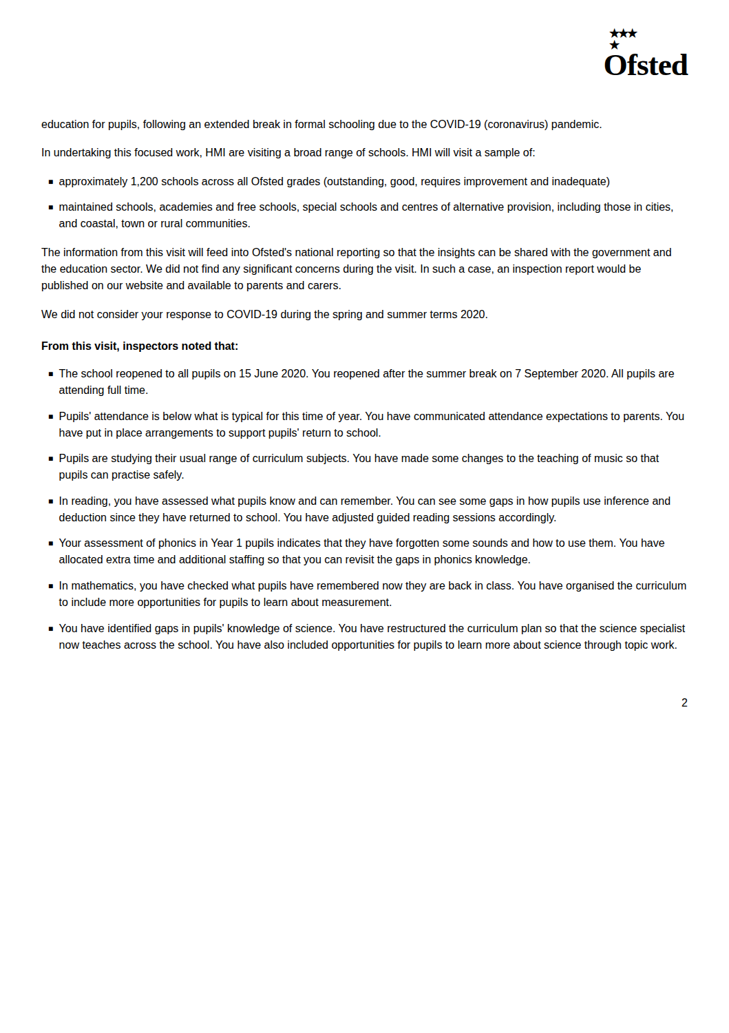★★★
★ Ofsted
education for pupils, following an extended break in formal schooling due to the COVID-19 (coronavirus) pandemic.
In undertaking this focused work, HMI are visiting a broad range of schools. HMI will visit a sample of:
approximately 1,200 schools across all Ofsted grades (outstanding, good, requires improvement and inadequate)
maintained schools, academies and free schools, special schools and centres of alternative provision, including those in cities, and coastal, town or rural communities.
The information from this visit will feed into Ofsted's national reporting so that the insights can be shared with the government and the education sector. We did not find any significant concerns during the visit. In such a case, an inspection report would be published on our website and available to parents and carers.
We did not consider your response to COVID-19 during the spring and summer terms 2020.
From this visit, inspectors noted that:
The school reopened to all pupils on 15 June 2020. You reopened after the summer break on 7 September 2020. All pupils are attending full time.
Pupils' attendance is below what is typical for this time of year. You have communicated attendance expectations to parents. You have put in place arrangements to support pupils' return to school.
Pupils are studying their usual range of curriculum subjects. You have made some changes to the teaching of music so that pupils can practise safely.
In reading, you have assessed what pupils know and can remember. You can see some gaps in how pupils use inference and deduction since they have returned to school. You have adjusted guided reading sessions accordingly.
Your assessment of phonics in Year 1 pupils indicates that they have forgotten some sounds and how to use them. You have allocated extra time and additional staffing so that you can revisit the gaps in phonics knowledge.
In mathematics, you have checked what pupils have remembered now they are back in class. You have organised the curriculum to include more opportunities for pupils to learn about measurement.
You have identified gaps in pupils' knowledge of science. You have restructured the curriculum plan so that the science specialist now teaches across the school. You have also included opportunities for pupils to learn more about science through topic work.
2